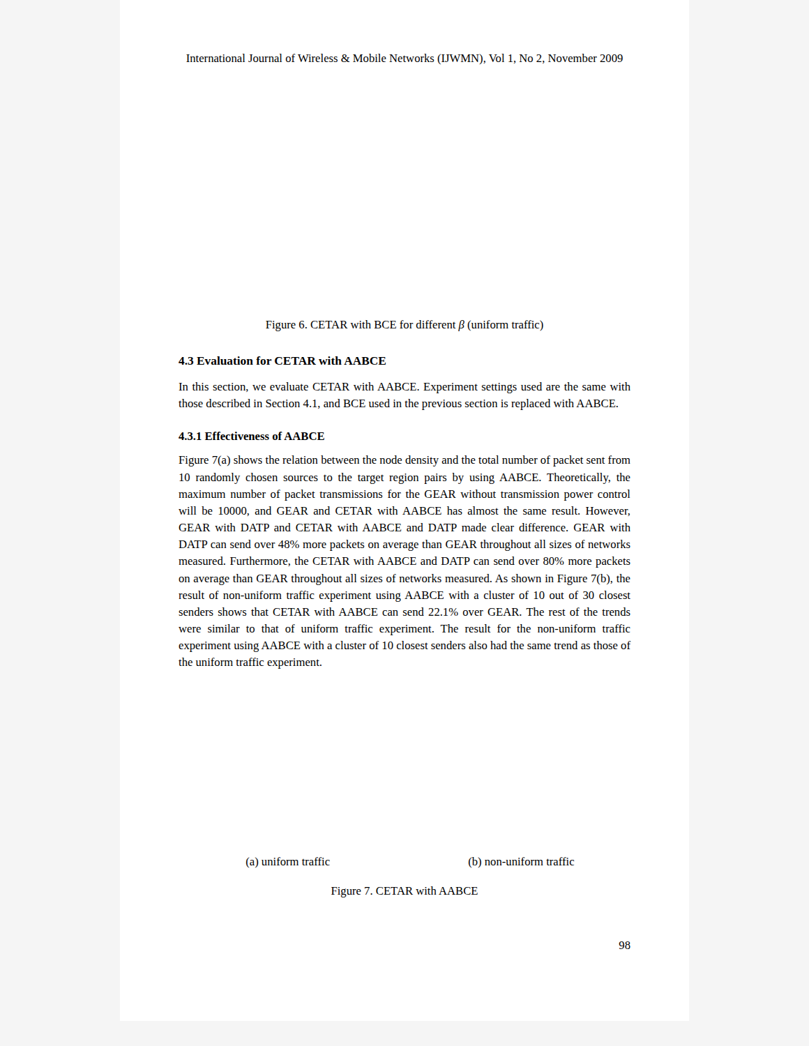International Journal of Wireless & Mobile Networks (IJWMN), Vol 1, No 2, November 2009
Figure 6. CETAR with BCE for different β (uniform traffic)
4.3 Evaluation for CETAR with AABCE
In this section, we evaluate CETAR with AABCE. Experiment settings used are the same with those described in Section 4.1, and BCE used in the previous section is replaced with AABCE.
4.3.1 Effectiveness of AABCE
Figure 7(a) shows the relation between the node density and the total number of packet sent from 10 randomly chosen sources to the target region pairs by using AABCE. Theoretically, the maximum number of packet transmissions for the GEAR without transmission power control will be 10000, and GEAR and CETAR with AABCE has almost the same result. However, GEAR with DATP and CETAR with AABCE and DATP made clear difference. GEAR with DATP can send over 48% more packets on average than GEAR throughout all sizes of networks measured. Furthermore, the CETAR with AABCE and DATP can send over 80% more packets on average than GEAR throughout all sizes of networks measured. As shown in Figure 7(b), the result of non-uniform traffic experiment using AABCE with a cluster of 10 out of 30 closest senders shows that CETAR with AABCE can send 22.1% over GEAR. The rest of the trends were similar to that of uniform traffic experiment. The result for the non-uniform traffic experiment using AABCE with a cluster of 10 closest senders also had the same trend as those of the uniform traffic experiment.
(a) uniform traffic
(b) non-uniform traffic
Figure 7. CETAR with AABCE
98